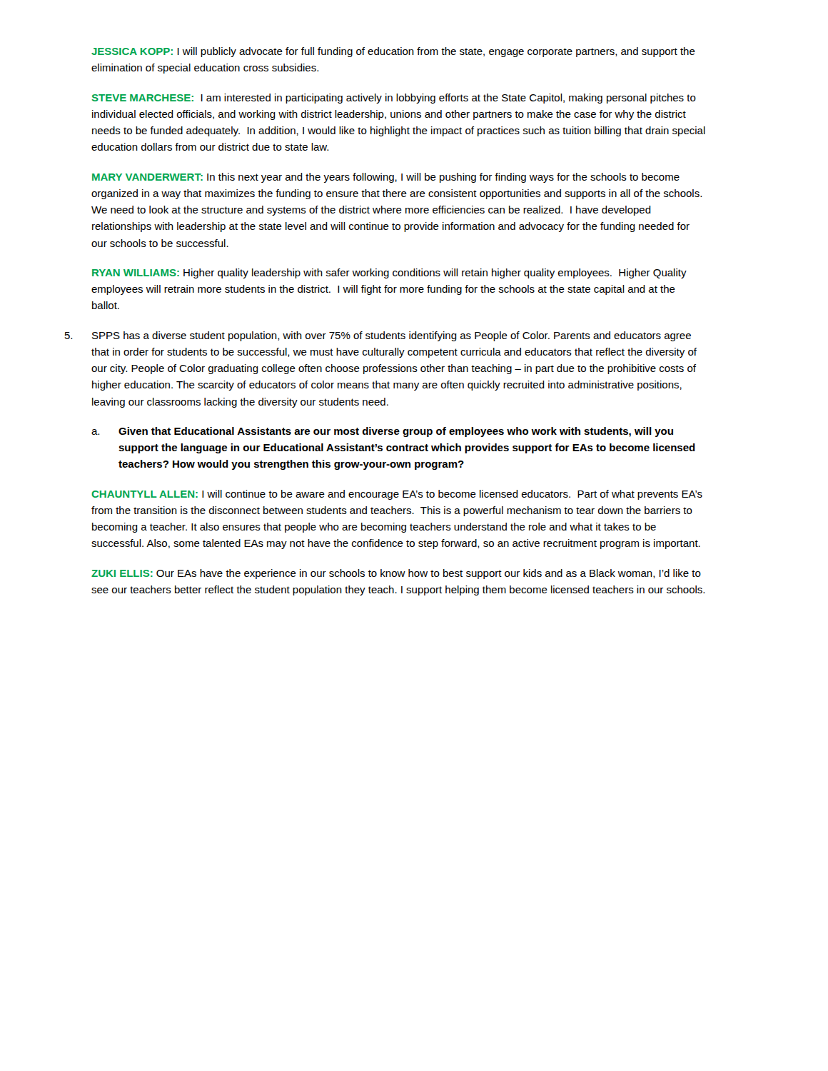JESSICA KOPP: I will publicly advocate for full funding of education from the state, engage corporate partners, and support the elimination of special education cross subsidies.
STEVE MARCHESE: I am interested in participating actively in lobbying efforts at the State Capitol, making personal pitches to individual elected officials, and working with district leadership, unions and other partners to make the case for why the district needs to be funded adequately. In addition, I would like to highlight the impact of practices such as tuition billing that drain special education dollars from our district due to state law.
MARY VANDERWERT: In this next year and the years following, I will be pushing for finding ways for the schools to become organized in a way that maximizes the funding to ensure that there are consistent opportunities and supports in all of the schools. We need to look at the structure and systems of the district where more efficiencies can be realized. I have developed relationships with leadership at the state level and will continue to provide information and advocacy for the funding needed for our schools to be successful.
RYAN WILLIAMS: Higher quality leadership with safer working conditions will retain higher quality employees. Higher Quality employees will retrain more students in the district. I will fight for more funding for the schools at the state capital and at the ballot.
5. SPPS has a diverse student population, with over 75% of students identifying as People of Color. Parents and educators agree that in order for students to be successful, we must have culturally competent curricula and educators that reflect the diversity of our city. People of Color graduating college often choose professions other than teaching – in part due to the prohibitive costs of higher education. The scarcity of educators of color means that many are often quickly recruited into administrative positions, leaving our classrooms lacking the diversity our students need.
a. Given that Educational Assistants are our most diverse group of employees who work with students, will you support the language in our Educational Assistant’s contract which provides support for EAs to become licensed teachers? How would you strengthen this grow-your-own program?
CHAUNTYLL ALLEN: I will continue to be aware and encourage EA’s to become licensed educators. Part of what prevents EA’s from the transition is the disconnect between students and teachers. This is a powerful mechanism to tear down the barriers to becoming a teacher. It also ensures that people who are becoming teachers understand the role and what it takes to be successful. Also, some talented EAs may not have the confidence to step forward, so an active recruitment program is important.
ZUKI ELLIS: Our EAs have the experience in our schools to know how to best support our kids and as a Black woman, I’d like to see our teachers better reflect the student population they teach. I support helping them become licensed teachers in our schools.